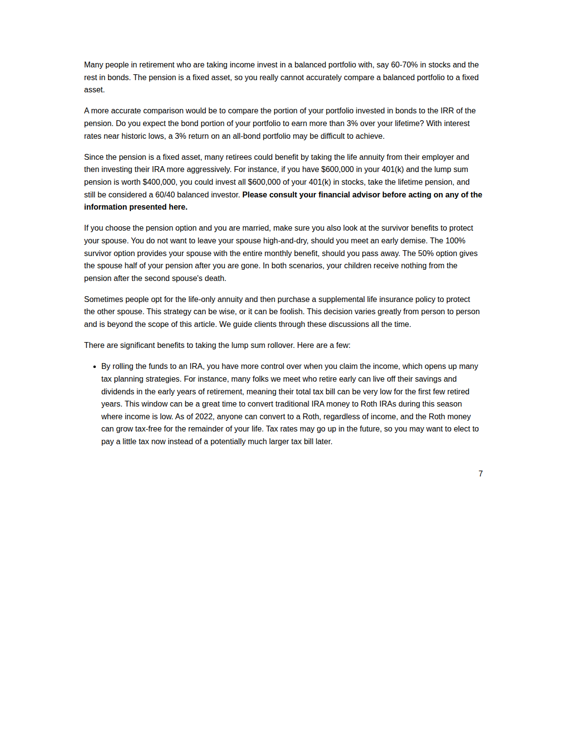Many people in retirement who are taking income invest in a balanced portfolio with, say 60-70% in stocks and the rest in bonds. The pension is a fixed asset, so you really cannot accurately compare a balanced portfolio to a fixed asset.
A more accurate comparison would be to compare the portion of your portfolio invested in bonds to the IRR of the pension. Do you expect the bond portion of your portfolio to earn more than 3% over your lifetime? With interest rates near historic lows, a 3% return on an all-bond portfolio may be difficult to achieve.
Since the pension is a fixed asset, many retirees could benefit by taking the life annuity from their employer and then investing their IRA more aggressively. For instance, if you have $600,000 in your 401(k) and the lump sum pension is worth $400,000, you could invest all $600,000 of your 401(k) in stocks, take the lifetime pension, and still be considered a 60/40 balanced investor. Please consult your financial advisor before acting on any of the information presented here.
If you choose the pension option and you are married, make sure you also look at the survivor benefits to protect your spouse. You do not want to leave your spouse high-and-dry, should you meet an early demise. The 100% survivor option provides your spouse with the entire monthly benefit, should you pass away. The 50% option gives the spouse half of your pension after you are gone. In both scenarios, your children receive nothing from the pension after the second spouse's death.
Sometimes people opt for the life-only annuity and then purchase a supplemental life insurance policy to protect the other spouse. This strategy can be wise, or it can be foolish. This decision varies greatly from person to person and is beyond the scope of this article. We guide clients through these discussions all the time.
There are significant benefits to taking the lump sum rollover. Here are a few:
By rolling the funds to an IRA, you have more control over when you claim the income, which opens up many tax planning strategies. For instance, many folks we meet who retire early can live off their savings and dividends in the early years of retirement, meaning their total tax bill can be very low for the first few retired years. This window can be a great time to convert traditional IRA money to Roth IRAs during this season where income is low. As of 2022, anyone can convert to a Roth, regardless of income, and the Roth money can grow tax-free for the remainder of your life. Tax rates may go up in the future, so you may want to elect to pay a little tax now instead of a potentially much larger tax bill later.
7